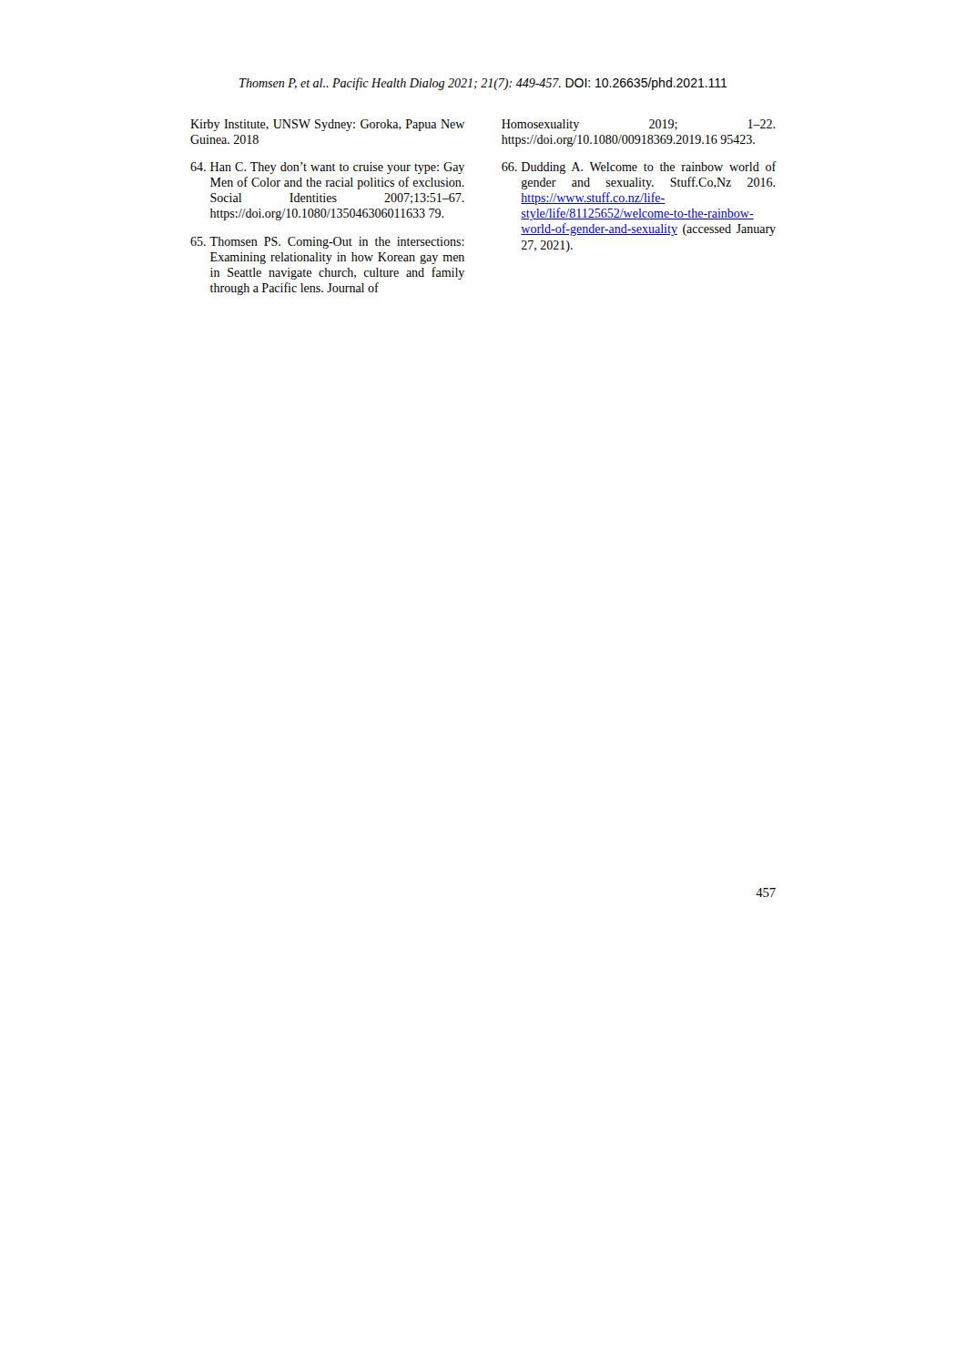Thomsen P, et al.. Pacific Health Dialog 2021; 21(7): 449-457. DOI: 10.26635/phd.2021.111
Kirby Institute, UNSW Sydney: Goroka, Papua New Guinea. 2018
64. Han C. They don’t want to cruise your type: Gay Men of Color and the racial politics of exclusion. Social Identities 2007;13:51–67. https://doi.org/10.1080/135046306011633 79.
65. Thomsen PS. Coming-Out in the intersections: Examining relationality in how Korean gay men in Seattle navigate church, culture and family through a Pacific lens. Journal of
Homosexuality 2019; 1–22. https://doi.org/10.1080/00918369.2019.16 95423.
66. Dudding A. Welcome to the rainbow world of gender and sexuality. Stuff.Co,Nz 2016. https://www.stuff.co.nz/life-style/life/81125652/welcome-to-the-rainbow-world-of-gender-and-sexuality (accessed January 27, 2021).
457